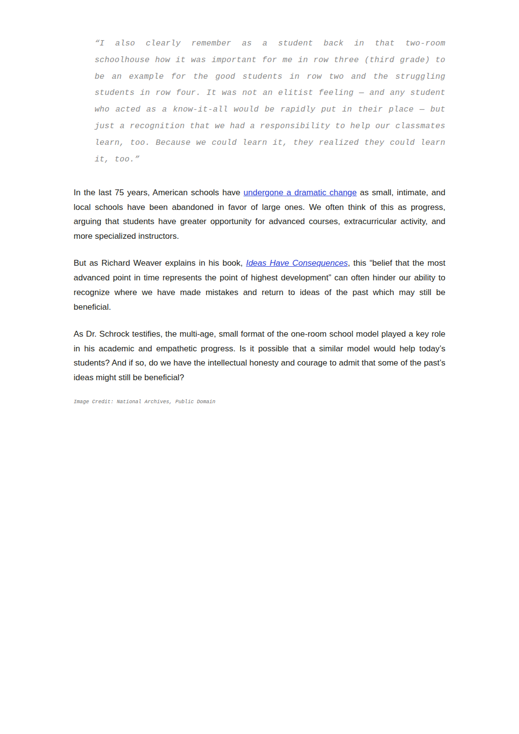“I also clearly remember as a student back in that two-room schoolhouse how it was important for me in row three (third grade) to be an example for the good students in row two and the struggling students in row four. It was not an elitist feeling — and any student who acted as a know-it-all would be rapidly put in their place — but just a recognition that we had a responsibility to help our classmates learn, too. Because we could learn it, they realized they could learn it, too.”
In the last 75 years, American schools have undergone a dramatic change as small, intimate, and local schools have been abandoned in favor of large ones. We often think of this as progress, arguing that students have greater opportunity for advanced courses, extracurricular activity, and more specialized instructors.
But as Richard Weaver explains in his book, Ideas Have Consequences, this “belief that the most advanced point in time represents the point of highest development” can often hinder our ability to recognize where we have made mistakes and return to ideas of the past which may still be beneficial.
As Dr. Schrock testifies, the multi-age, small format of the one-room school model played a key role in his academic and empathetic progress. Is it possible that a similar model would help today’s students? And if so, do we have the intellectual honesty and courage to admit that some of the past’s ideas might still be beneficial?
Image Credit: National Archives, Public Domain